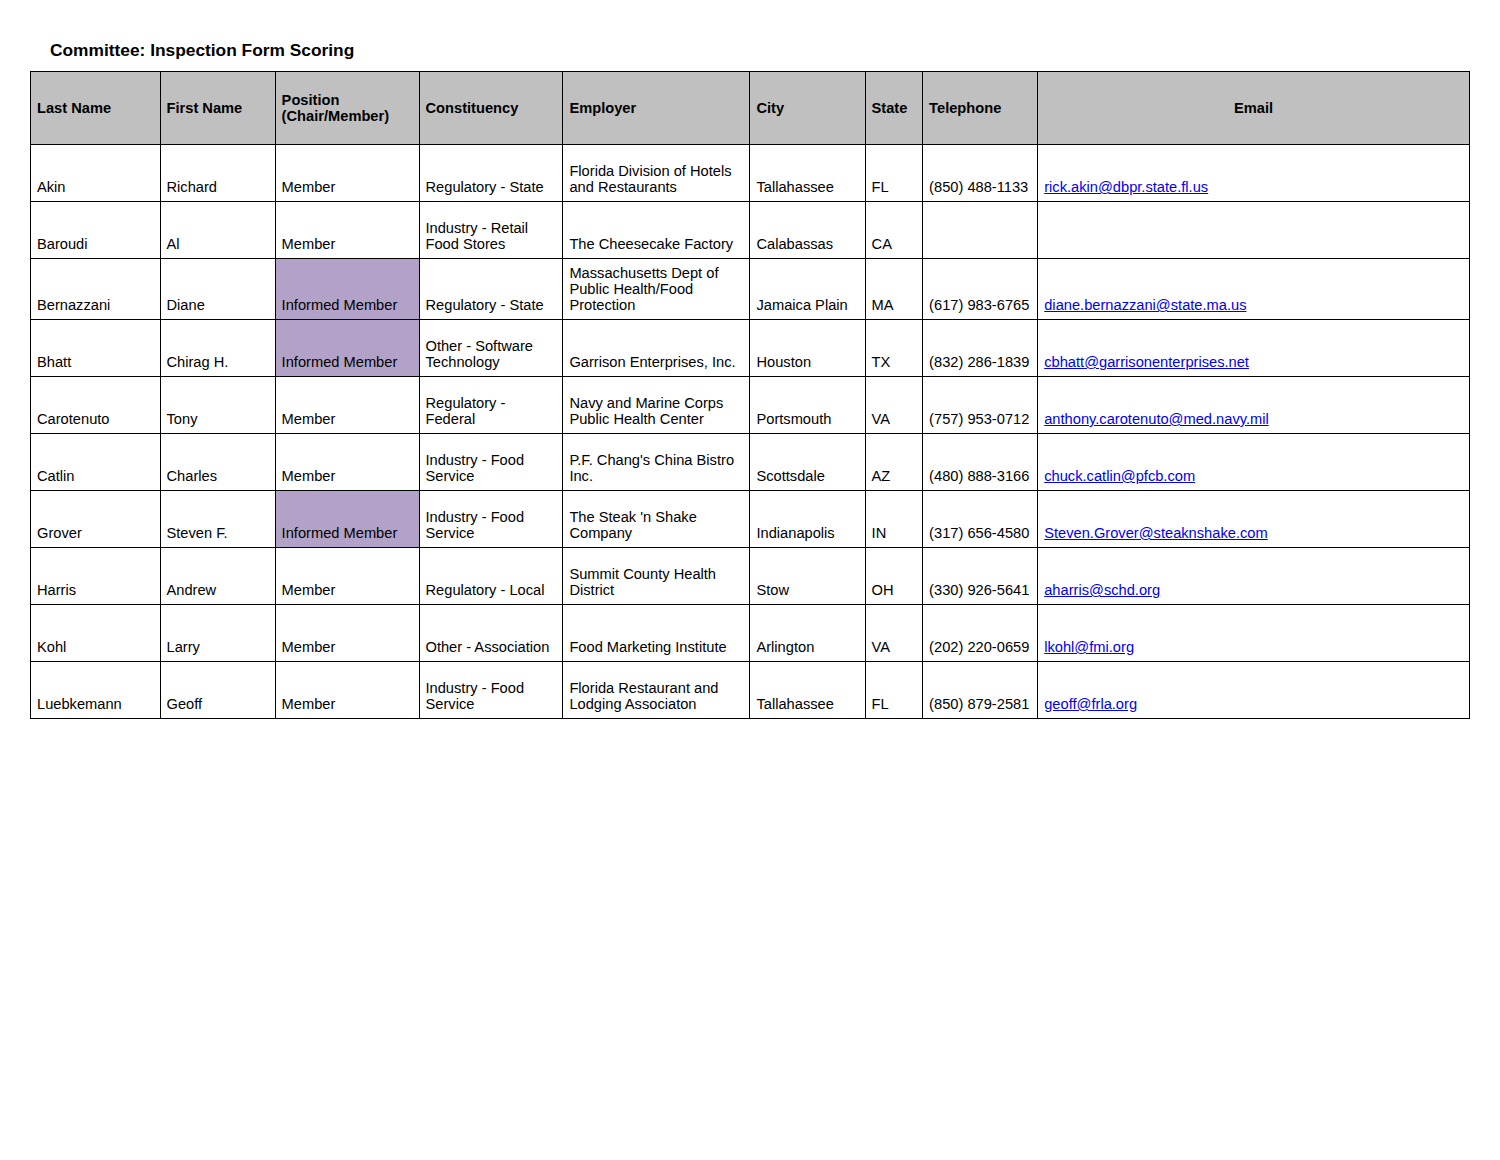Committee: Inspection Form Scoring
| Last Name | First Name | Position (Chair/Member) | Constituency | Employer | City | State | Telephone | Email |
| --- | --- | --- | --- | --- | --- | --- | --- | --- |
| Akin | Richard | Member | Regulatory - State | Florida Division of Hotels and Restaurants | Tallahassee | FL | (850) 488-1133 | rick.akin@dbpr.state.fl.us |
| Baroudi | Al | Member | Industry - Retail Food Stores | The Cheesecake Factory | Calabassas | CA | | |
| Bernazzani | Diane | Informed Member | Regulatory - State | Massachusetts Dept of Public Health/Food Protection | Jamaica Plain | MA | (617) 983-6765 | diane.bernazzani@state.ma.us |
| Bhatt | Chirag H. | Informed Member | Other - Software Technology | Garrison Enterprises, Inc. | Houston | TX | (832) 286-1839 | cbhatt@garrisonenterprises.net |
| Carotenuto | Tony | Member | Regulatory - Federal | Navy and Marine Corps Public Health Center | Portsmouth | VA | (757) 953-0712 | anthony.carotenuto@med.navy.mil |
| Catlin | Charles | Member | Industry - Food Service | P.F. Chang's China Bistro Inc. | Scottsdale | AZ | (480) 888-3166 | chuck.catlin@pfcb.com |
| Grover | Steven F. | Informed Member | Industry - Food Service | The Steak 'n Shake Company | Indianapolis | IN | (317) 656-4580 | Steven.Grover@steaknshake.com |
| Harris | Andrew | Member | Regulatory - Local | Summit County Health District | Stow | OH | (330) 926-5641 | aharris@schd.org |
| Kohl | Larry | Member | Other - Association | Food Marketing Institute | Arlington | VA | (202) 220-0659 | lkohl@fmi.org |
| Luebkemann | Geoff | Member | Industry - Food Service | Florida Restaurant and Lodging Associaton | Tallahassee | FL | (850) 879-2581 | geoff@frla.org |